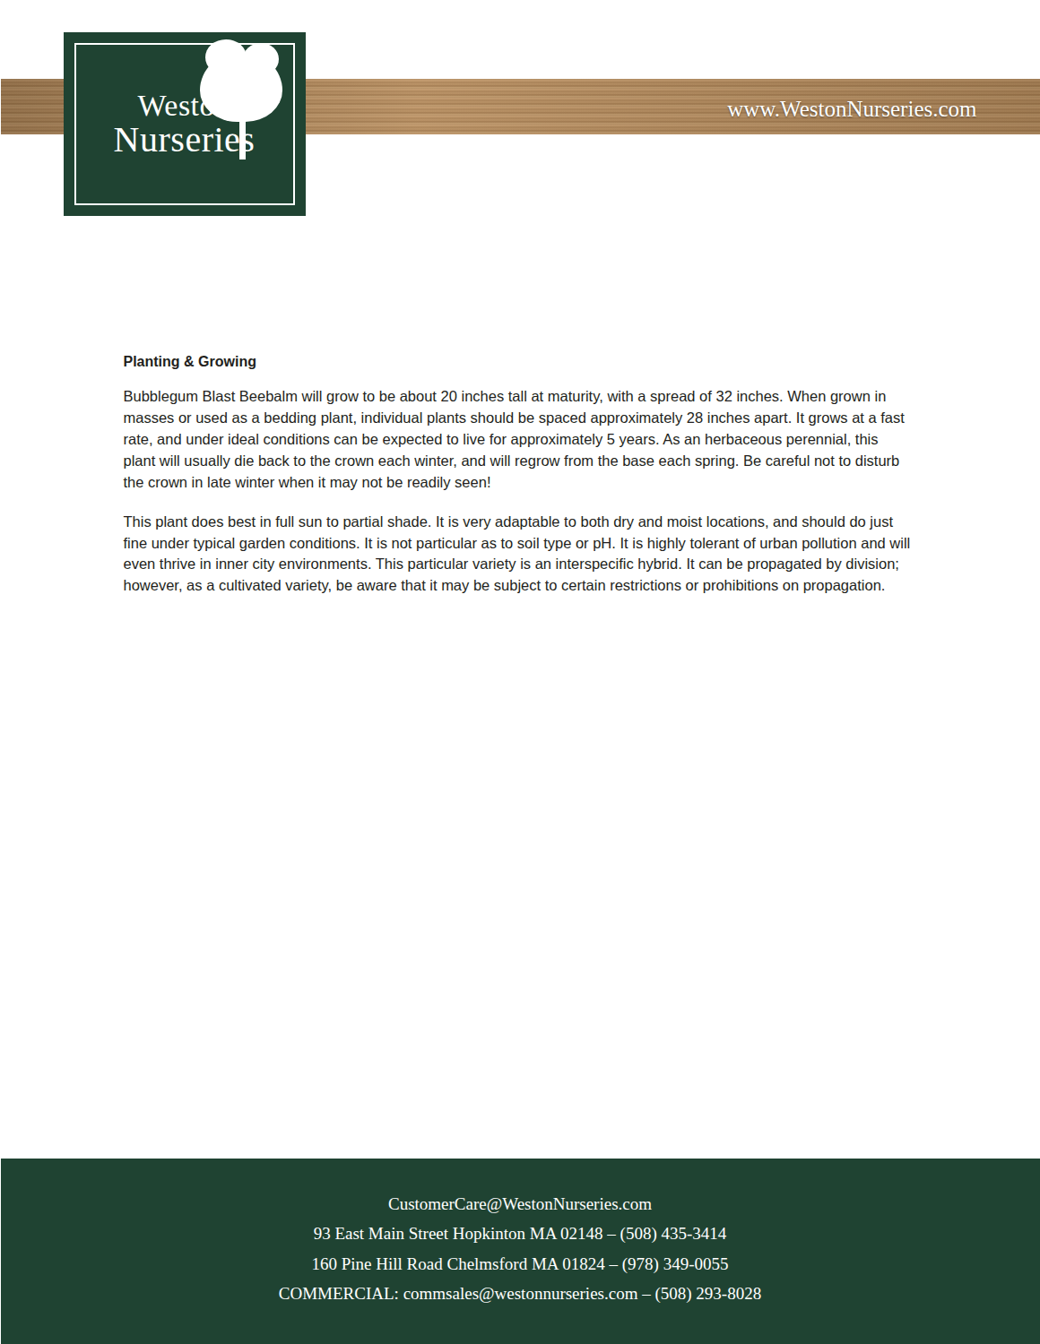Weston Nurseries
www.WestonNurseries.com
Planting & Growing
Bubblegum Blast Beebalm will grow to be about 20 inches tall at maturity, with a spread of 32 inches. When grown in masses or used as a bedding plant, individual plants should be spaced approximately 28 inches apart. It grows at a fast rate, and under ideal conditions can be expected to live for approximately 5 years. As an herbaceous perennial, this plant will usually die back to the crown each winter, and will regrow from the base each spring. Be careful not to disturb the crown in late winter when it may not be readily seen!
This plant does best in full sun to partial shade. It is very adaptable to both dry and moist locations, and should do just fine under typical garden conditions. It is not particular as to soil type or pH. It is highly tolerant of urban pollution and will even thrive in inner city environments. This particular variety is an interspecific hybrid. It can be propagated by division; however, as a cultivated variety, be aware that it may be subject to certain restrictions or prohibitions on propagation.
CustomerCare@WestonNurseries.com
93 East Main Street Hopkinton MA 02148 – (508) 435-3414
160 Pine Hill Road Chelmsford MA 01824 – (978) 349-0055
COMMERCIAL: commsales@westonnurseries.com – (508) 293-8028